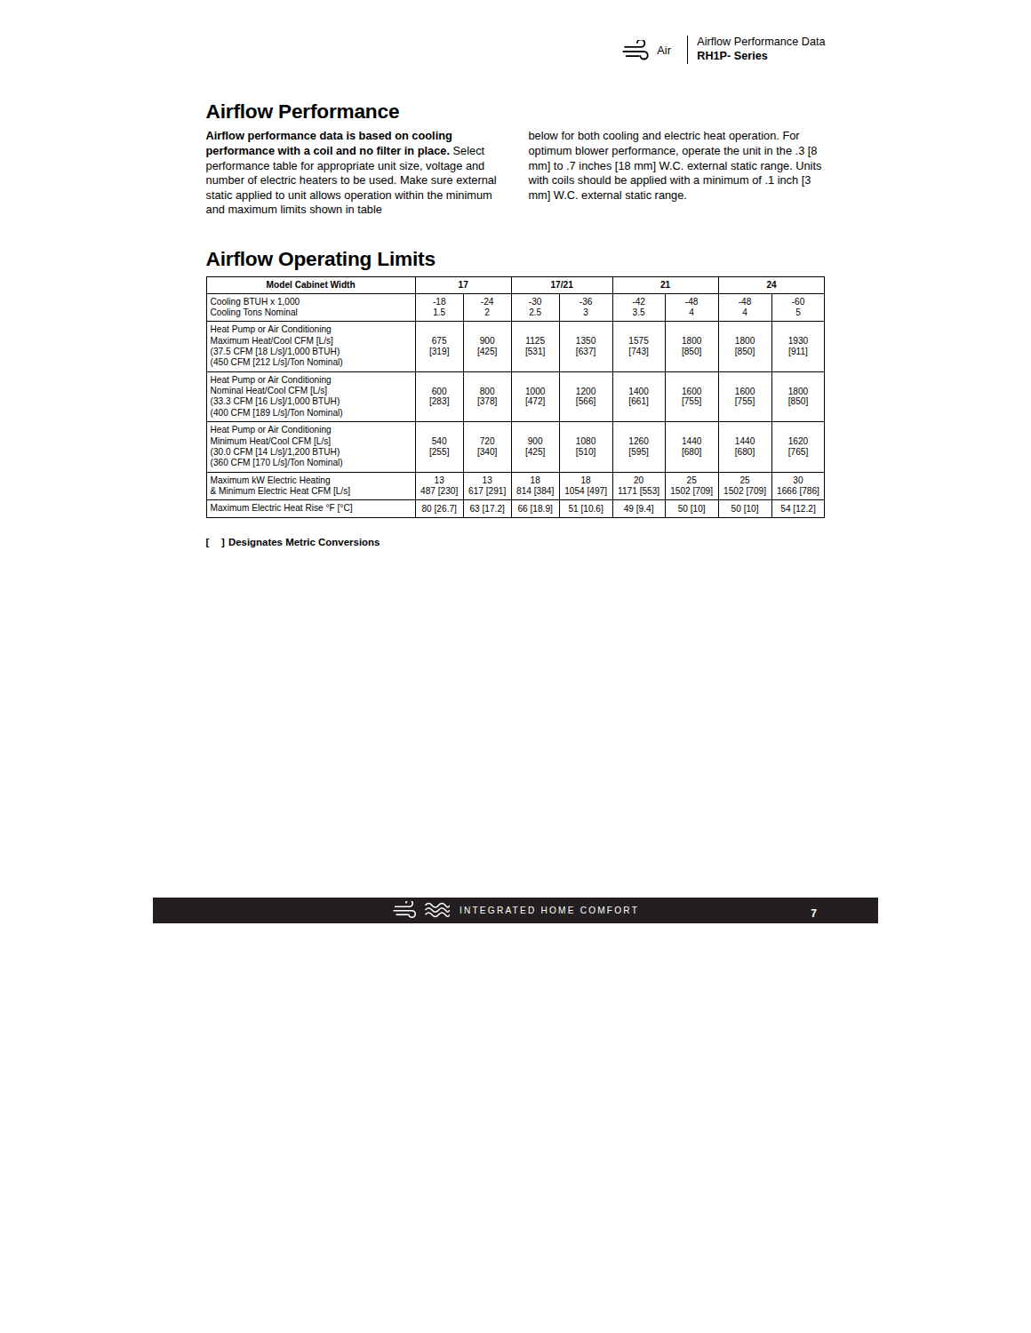Air
Airflow Performance Data
RH1P- Series
Airflow Performance
Airflow performance data is based on cooling performance with a coil and no filter in place. Select performance table for appropriate unit size, voltage and number of electric heaters to be used. Make sure external static applied to unit allows operation within the minimum and maximum limits shown in table
below for both cooling and electric heat operation. For optimum blower performance, operate the unit in the .3 [8 mm] to .7 inches [18 mm] W.C. external static range. Units with coils should be applied with a minimum of .1 inch [3 mm] W.C. external static range.
Airflow Operating Limits
| Model Cabinet Width | 17 | 17/21 | 21 | 24 |
| --- | --- | --- | --- | --- |
| Cooling BTUH x 1,000 Cooling Tons Nominal | -18 1.5 | -24 2 | -30 2.5 | -36 3 | -42 3.5 | -48 4 | -48 4 | -60 5 |
| Heat Pump or Air Conditioning Maximum Heat/Cool CFM [L/s] (37.5 CFM [18 L/s]/1,000 BTUH) (450 CFM [212 L/s]/Ton Nominal) | 675 [319] | 900 [425] | 1125 [531] | 1350 [637] | 1575 [743] | 1800 [850] | 1800 [850] | 1930 [911] |
| Heat Pump or Air Conditioning Nominal Heat/Cool CFM [L/s] (33.3 CFM [16 L/s]/1,000 BTUH) (400 CFM [189 L/s]/Ton Nominal) | 600 [283] | 800 [378] | 1000 [472] | 1200 [566] | 1400 [661] | 1600 [755] | 1600 [755] | 1800 [850] |
| Heat Pump or Air Conditioning Minimum Heat/Cool CFM [L/s] (30.0 CFM [14 L/s]/1,200 BTUH) (360 CFM [170 L/s]/Ton Nominal) | 540 [255] | 720 [340] | 900 [425] | 1080 [510] | 1260 [595] | 1440 [680] | 1440 [680] | 1620 [765] |
| Maximum kW Electric Heating & Minimum Electric Heat CFM [L/s] | 13 487 [230] | 13 617 [291] | 18 814 [384] | 18 1054 [497] | 20 1171 [553] | 25 1502 [709] | 25 1502 [709] | 30 1666 [786] |
| Maximum Electric Heat Rise °F [°C] | 80 [26.7] | 63 [17.2] | 66 [18.9] | 51 [10.6] | 49 [9.4] | 50 [10] | 50 [10] | 54 [12.2] |
[ ] Designates Metric Conversions
INTEGRATED HOME COMFORT
7